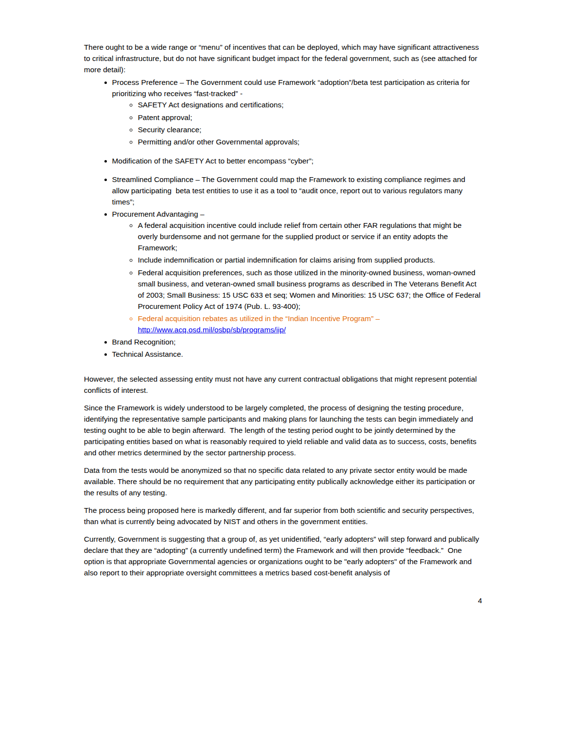There ought to be a wide range or “menu” of incentives that can be deployed, which may have significant attractiveness to critical infrastructure, but do not have significant budget impact for the federal government, such as (see attached for more detail):
Process Preference – The Government could use Framework “adoption”/beta test participation as criteria for prioritizing who receives “fast-tracked” -
SAFETY Act designations and certifications;
Patent approval;
Security clearance;
Permitting and/or other Governmental approvals;
Modification of the SAFETY Act to better encompass “cyber”;
Streamlined Compliance – The Government could map the Framework to existing compliance regimes and allow participating beta test entities to use it as a tool to “audit once, report out to various regulators many times”;
Procurement Advantaging –
A federal acquisition incentive could include relief from certain other FAR regulations that might be overly burdensome and not germane for the supplied product or service if an entity adopts the Framework;
Include indemnification or partial indemnification for claims arising from supplied products.
Federal acquisition preferences, such as those utilized in the minority-owned business, woman-owned small business, and veteran-owned small business programs as described in The Veterans Benefit Act of 2003; Small Business: 15 USC 633 et seq; Women and Minorities: 15 USC 637; the Office of Federal Procurement Policy Act of 1974 (Pub. L. 93-400);
Federal acquisition rebates as utilized in the “Indian Incentive Program” – http://www.acq.osd.mil/osbp/sb/programs/iip/
Brand Recognition;
Technical Assistance.
However, the selected assessing entity must not have any current contractual obligations that might represent potential conflicts of interest.
Since the Framework is widely understood to be largely completed, the process of designing the testing procedure, identifying the representative sample participants and making plans for launching the tests can begin immediately and testing ought to be able to begin afterward. The length of the testing period ought to be jointly determined by the participating entities based on what is reasonably required to yield reliable and valid data as to success, costs, benefits and other metrics determined by the sector partnership process.
Data from the tests would be anonymized so that no specific data related to any private sector entity would be made available. There should be no requirement that any participating entity publically acknowledge either its participation or the results of any testing.
The process being proposed here is markedly different, and far superior from both scientific and security perspectives, than what is currently being advocated by NIST and others in the government entities.
Currently, Government is suggesting that a group of, as yet unidentified, “early adopters” will step forward and publically declare that they are “adopting” (a currently undefined term) the Framework and will then provide “feedback.” One option is that appropriate Governmental agencies or organizations ought to be "early adopters" of the Framework and also report to their appropriate oversight committees a metrics based cost-benefit analysis of
4